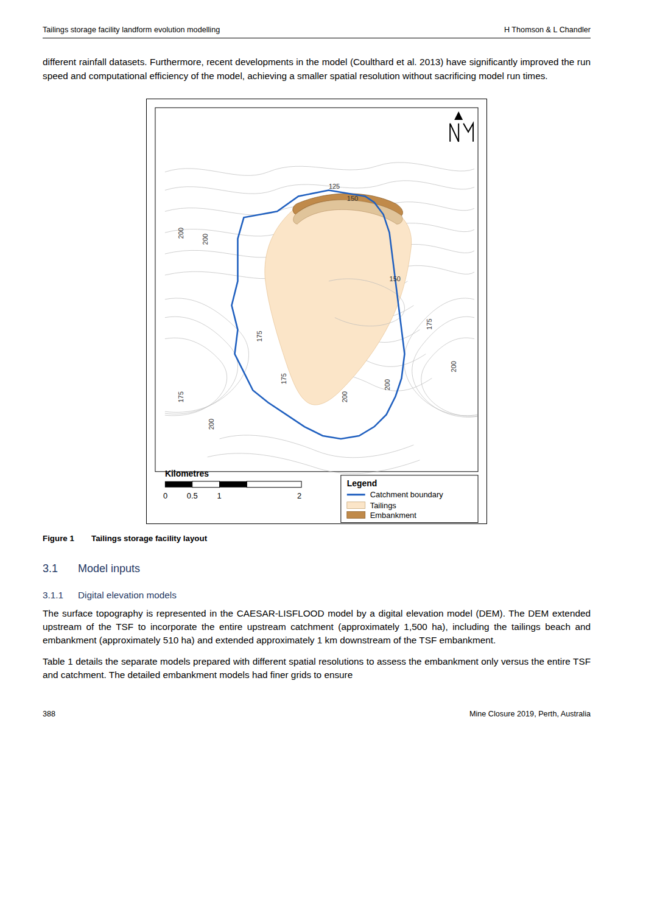Tailings storage facility landform evolution modelling
H Thomson & L Chandler
different rainfall datasets. Furthermore, recent developments in the model (Coulthard et al. 2013) have significantly improved the run speed and computational efficiency of the model, achieving a smaller spatial resolution without sacrificing model run times.
125 150 150 200 200 175 175 175 200 200 200 175 200 Kilometres 0 0.5 1 2 Legend Catchment boundary Tailings Embankment
Figure 1 Tailings storage facility layout
3.1 Model inputs
3.1.1 Digital elevation models
The surface topography is represented in the CAESAR-LISFLOOD model by a digital elevation model (DEM). The DEM extended upstream of the TSF to incorporate the entire upstream catchment (approximately 1,500 ha), including the tailings beach and embankment (approximately 510 ha) and extended approximately 1 km downstream of the TSF embankment.
Table 1 details the separate models prepared with different spatial resolutions to assess the embankment only versus the entire TSF and catchment. The detailed embankment models had finer grids to ensure
388
Mine Closure 2019, Perth, Australia